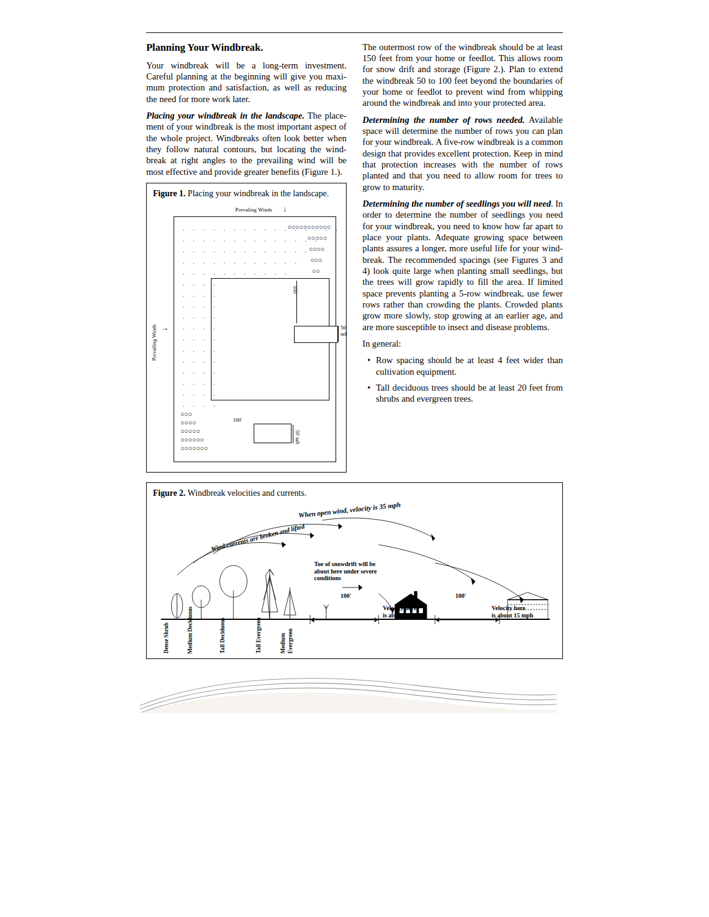Planning Your Windbreak.
Your windbreak will be a long-term investment. Careful planning at the beginning will give you maximum protection and satisfaction, as well as reducing the need for more work later.
Placing your windbreak in the landscape. The placement of your windbreak is the most important aspect of the whole project. Windbreaks often look better when they follow natural contours, but locating the windbreak at right angles to the prevailing wind will be most effective and provide greater benefits (Figure 1.).
Figure 1. Placing your windbreak in the landscape.
Prevaling Winds
↓
Prevailing Winds
→
. . . . . . . . . . . . . . . .
○○○○○○○○○○○
. . . . . . . . . . . . . .
○○○○○
. . . . . . . . . . . . .
○○○○
. . . . . . . . . . . .
○○○
. . . . . . . . . . .
○○
. . . .
. . . .
. . . .
. . . .
. . . .
. . . .
. . . .
. . . .
. . . .
. . . .
. . . .
. . . .
100'
50' tall
○○○
○○○○
○○○○○
○○○○○○
○○○○○○○
100'
50' tall
The outermost row of the windbreak should be at least 150 feet from your home or feedlot. This allows room for snow drift and storage (Figure 2.). Plan to extend the windbreak 50 to 100 feet beyond the boundaries of your home or feedlot to prevent wind from whipping around the windbreak and into your protected area.
Determining the number of rows needed. Available space will determine the number of rows you can plan for your windbreak. A five-row windbreak is a common design that provides excellent protection. Keep in mind that protection increases with the number of rows planted and that you need to allow room for trees to grow to maturity.
Determining the number of seedlings you will need. In order to determine the number of seedlings you need for your windbreak, you need to know how far apart to place your plants. Adequate growing space between plants assures a longer, more useful life for your windbreak. The recommended spacings (see Figures 3 and 4) look quite large when planting small seedlings, but the trees will grow rapidly to fill the area. If limited space prevents planting a 5-row windbreak, use fewer rows rather than crowding the plants. Crowded plants grow more slowly, stop growing at an earlier age, and are more susceptible to insect and disease problems.
In general:
Row spacing should be at least 4 feet wider than cultivation equipment.
Tall deciduous trees should be at least 20 feet from shrubs and evergreen trees.
Figure 2. Windbreak velocities and currents.
When open wind, velocity is 35 mph
Wind currents are broken and lifted
Toe of snowdrift will be
about here under severe
conditions
100'
100'
Velocity here
is about 10 mph
Velocity here
is about 15 mph
Dense Shrub
Medium Deciduous
Tall Deciduous
Tall Evergreen
Medium
Evergreen